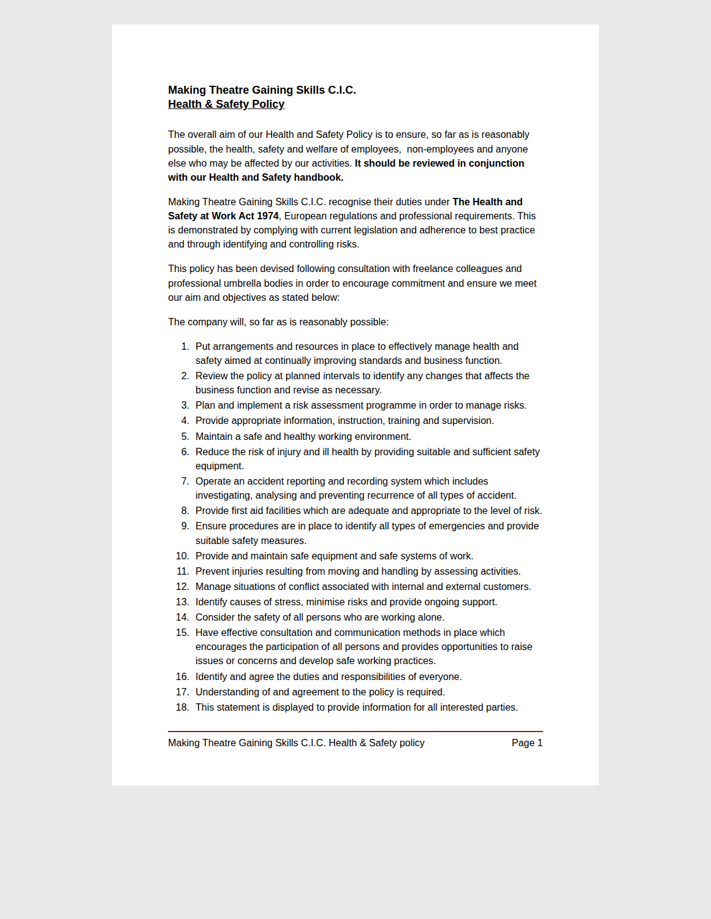Making Theatre Gaining Skills C.I.C.
Health & Safety Policy
The overall aim of our Health and Safety Policy is to ensure, so far as is reasonably possible, the health, safety and welfare of employees, non-employees and anyone else who may be affected by our activities. It should be reviewed in conjunction with our Health and Safety handbook.
Making Theatre Gaining Skills C.I.C. recognise their duties under The Health and Safety at Work Act 1974, European regulations and professional requirements. This is demonstrated by complying with current legislation and adherence to best practice and through identifying and controlling risks.
This policy has been devised following consultation with freelance colleagues and professional umbrella bodies in order to encourage commitment and ensure we meet our aim and objectives as stated below:
The company will, so far as is reasonably possible:
Put arrangements and resources in place to effectively manage health and safety aimed at continually improving standards and business function.
Review the policy at planned intervals to identify any changes that affects the business function and revise as necessary.
Plan and implement a risk assessment programme in order to manage risks.
Provide appropriate information, instruction, training and supervision.
Maintain a safe and healthy working environment.
Reduce the risk of injury and ill health by providing suitable and sufficient safety equipment.
Operate an accident reporting and recording system which includes investigating, analysing and preventing recurrence of all types of accident.
Provide first aid facilities which are adequate and appropriate to the level of risk.
Ensure procedures are in place to identify all types of emergencies and provide suitable safety measures.
Provide and maintain safe equipment and safe systems of work.
Prevent injuries resulting from moving and handling by assessing activities.
Manage situations of conflict associated with internal and external customers.
Identify causes of stress, minimise risks and provide ongoing support.
Consider the safety of all persons who are working alone.
Have effective consultation and communication methods in place which encourages the participation of all persons and provides opportunities to raise issues or concerns and develop safe working practices.
Identify and agree the duties and responsibilities of everyone.
Understanding of and agreement to the policy is required.
This statement is displayed to provide information for all interested parties.
Making Theatre Gaining Skills C.I.C. Health & Safety policy Page 1